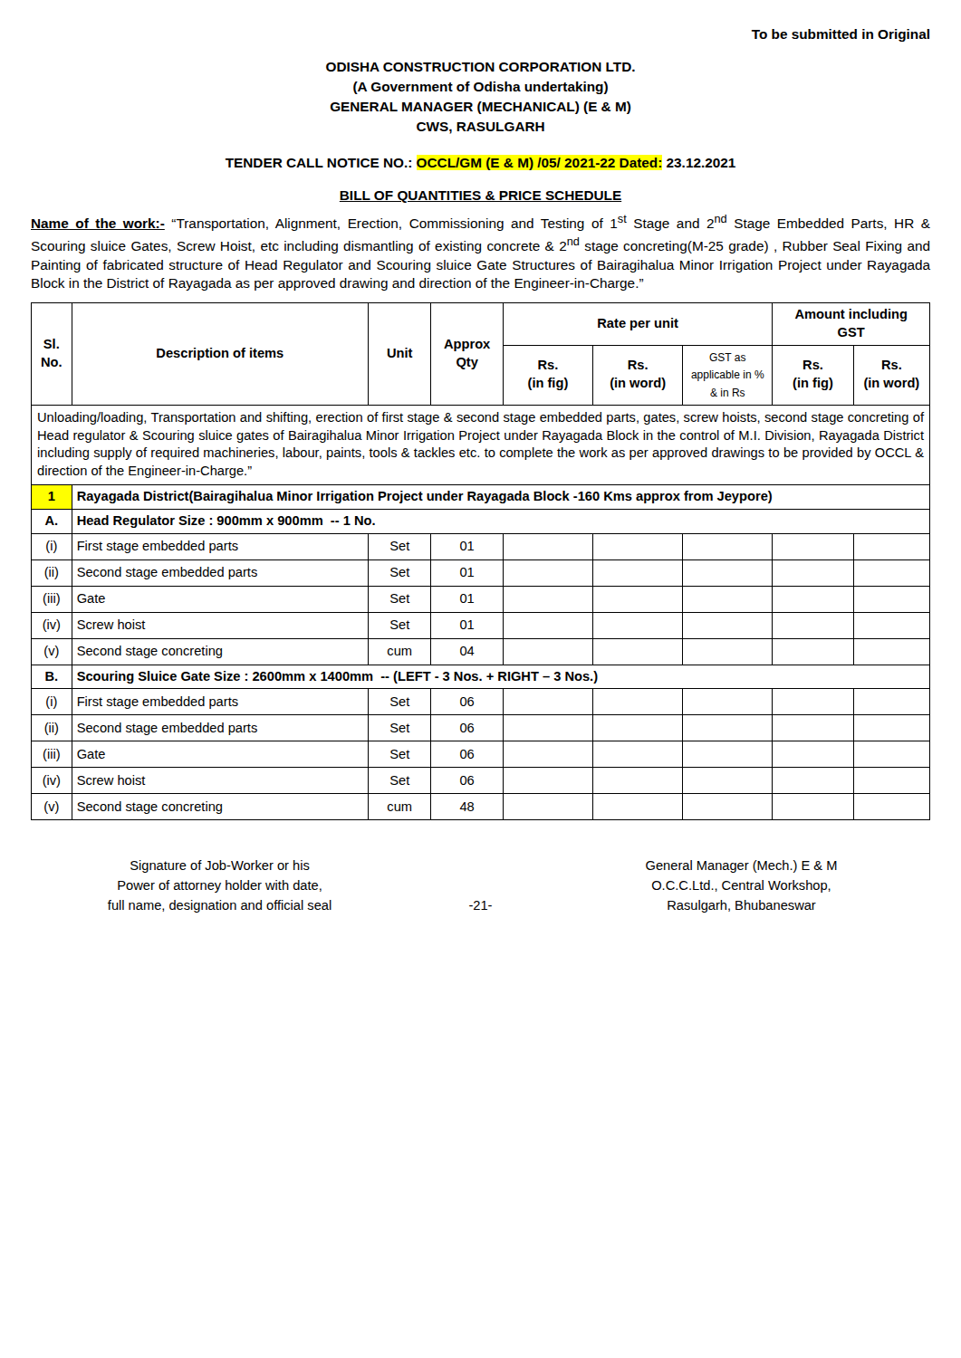To be submitted in Original
ODISHA CONSTRUCTION CORPORATION LTD.
(A Government of Odisha undertaking)
GENERAL MANAGER (MECHANICAL) (E & M)
CWS, RASULGARH
TENDER CALL NOTICE NO.: OCCL/GM (E & M) /05/ 2021-22 Dated: 23.12.2021
BILL OF QUANTITIES & PRICE SCHEDULE
Name of the work:- “Transportation, Alignment, Erection, Commissioning and Testing of 1st Stage and 2nd Stage Embedded Parts, HR & Scouring sluice Gates, Screw Hoist, etc including dismantling of existing concrete & 2nd stage concreting(M-25 grade) , Rubber Seal Fixing and Painting of fabricated structure of Head Regulator and Scouring sluice Gate Structures of Bairagihalua Minor Irrigation Project under Rayagada Block in the District of Rayagada as per approved drawing and direction of the Engineer-in-Charge.”
| Sl. No. | Description of items | Unit | Approx Qty | Rate per unit | Amount including GST |
| --- | --- | --- | --- | --- | --- |
| Rs. (in fig) | Rs. (in word) | GST as applicable in % & in Rs | Rs. (in fig) | Rs. (in word) |
| Unloading/loading, Transportation and shifting, erection of first stage & second stage embedded parts, gates, screw hoists, second stage concreting of Head regulator & Scouring sluice gates of Bairagihalua Minor Irrigation Project under Rayagada Block in the control of M.I. Division, Rayagada District including supply of required machineries, labour, paints, tools & tackles etc. to complete the work as per approved drawings to be provided by OCCL & direction of the Engineer-in-Charge.” |
| 1 | Rayagada District(Bairagihalua Minor Irrigation Project under Rayagada Block -160 Kms approx from Jeypore) |
| A. | Head Regulator Size : 900mm x 900mm -- 1 No. |
| (i) | First stage embedded parts | Set | 01 | | | | | |
| (ii) | Second stage embedded parts | Set | 01 | | | | | |
| (iii) | Gate | Set | 01 | | | | | |
| (iv) | Screw hoist | Set | 01 | | | | | |
| (v) | Second stage concreting | cum | 04 | | | | | |
| B. | Scouring Sluice Gate Size : 2600mm x 1400mm -- (LEFT - 3 Nos. + RIGHT – 3 Nos.) |
| (i) | First stage embedded parts | Set | 06 | | | | | |
| (ii) | Second stage embedded parts | Set | 06 | | | | | |
| (iii) | Gate | Set | 06 | | | | | |
| (iv) | Screw hoist | Set | 06 | | | | | |
| (v) | Second stage concreting | cum | 48 | | | | | |
| Signature of Job-Worker or his | | General Manager (Mech.) E & M |
| Power of attorney holder with date, | | O.C.C.Ltd., Central Workshop, |
| full name, designation and official seal | -21- | Rasulgarh, Bhubaneswar |